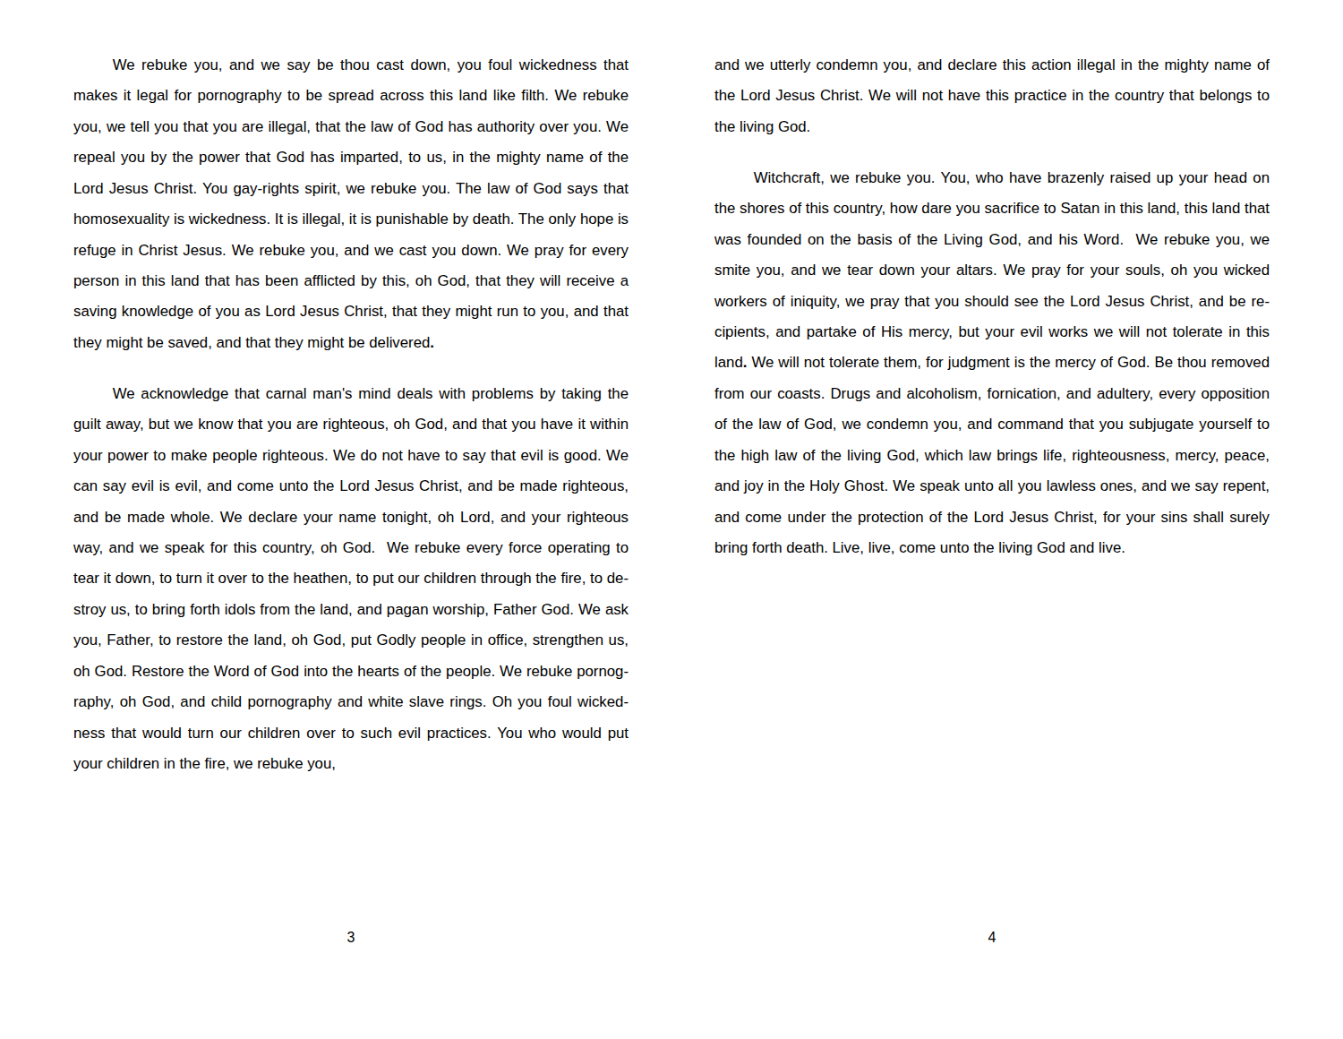We rebuke you, and we say be thou cast down, you foul wickedness that makes it legal for pornography to be spread across this land like filth. We rebuke you, we tell you that you are illegal, that the law of God has authority over you. We repeal you by the power that God has imparted, to us, in the mighty name of the Lord Jesus Christ. You gay-rights spirit, we rebuke you. The law of God says that homosexuality is wickedness. It is illegal, it is punishable by death. The only hope is refuge in Christ Jesus. We rebuke you, and we cast you down. We pray for every person in this land that has been afflicted by this, oh God, that they will receive a saving knowledge of you as Lord Jesus Christ, that they might run to you, and that they might be saved, and that they might be delivered.
We acknowledge that carnal man's mind deals with problems by taking the guilt away, but we know that you are righteous, oh God, and that you have it within your power to make people righteous. We do not have to say that evil is good. We can say evil is evil, and come unto the Lord Jesus Christ, and be made righteous, and be made whole. We declare your name tonight, oh Lord, and your righteous way, and we speak for this country, oh God. We rebuke every force operating to tear it down, to turn it over to the heathen, to put our children through the fire, to destroy us, to bring forth idols from the land, and pagan worship, Father God. We ask you, Father, to restore the land, oh God, put Godly people in office, strengthen us, oh God. Restore the Word of God into the hearts of the people. We rebuke pornography, oh God, and child pornography and white slave rings. Oh you foul wickedness that would turn our children over to such evil practices. You who would put your children in the fire, we rebuke you,
3
and we utterly condemn you, and declare this action illegal in the mighty name of the Lord Jesus Christ. We will not have this practice in the country that belongs to the living God.
Witchcraft, we rebuke you. You, who have brazenly raised up your head on the shores of this country, how dare you sacrifice to Satan in this land, this land that was founded on the basis of the Living God, and his Word. We rebuke you, we smite you, and we tear down your altars. We pray for your souls, oh you wicked workers of iniquity, we pray that you should see the Lord Jesus Christ, and be recipients, and partake of His mercy, but your evil works we will not tolerate in this land. We will not tolerate them, for judgment is the mercy of God. Be thou removed from our coasts. Drugs and alcoholism, fornication, and adultery, every opposition of the law of God, we condemn you, and command that you subjugate yourself to the high law of the living God, which law brings life, righteousness, mercy, peace, and joy in the Holy Ghost. We speak unto all you lawless ones, and we say repent, and come under the protection of the Lord Jesus Christ, for your sins shall surely bring forth death. Live, live, come unto the living God and live.
4